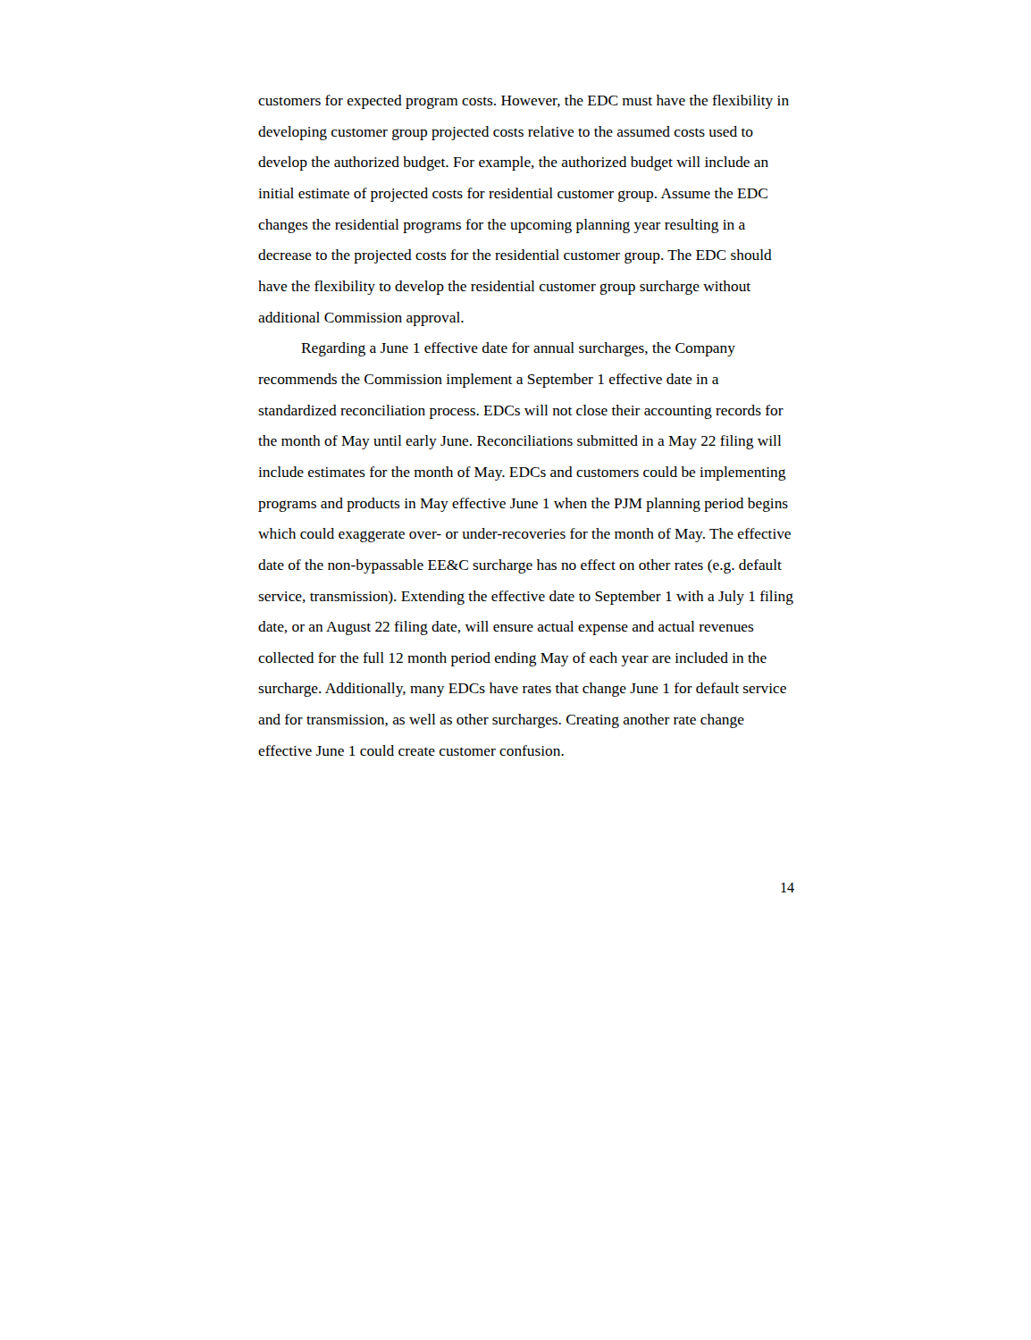customers for expected program costs. However, the EDC must have the flexibility in developing customer group projected costs relative to the assumed costs used to develop the authorized budget. For example, the authorized budget will include an initial estimate of projected costs for residential customer group. Assume the EDC changes the residential programs for the upcoming planning year resulting in a decrease to the projected costs for the residential customer group. The EDC should have the flexibility to develop the residential customer group surcharge without additional Commission approval.
Regarding a June 1 effective date for annual surcharges, the Company recommends the Commission implement a September 1 effective date in a standardized reconciliation process. EDCs will not close their accounting records for the month of May until early June. Reconciliations submitted in a May 22 filing will include estimates for the month of May. EDCs and customers could be implementing programs and products in May effective June 1 when the PJM planning period begins which could exaggerate over- or under-recoveries for the month of May. The effective date of the non-bypassable EE&C surcharge has no effect on other rates (e.g. default service, transmission). Extending the effective date to September 1 with a July 1 filing date, or an August 22 filing date, will ensure actual expense and actual revenues collected for the full 12 month period ending May of each year are included in the surcharge. Additionally, many EDCs have rates that change June 1 for default service and for transmission, as well as other surcharges. Creating another rate change effective June 1 could create customer confusion.
14